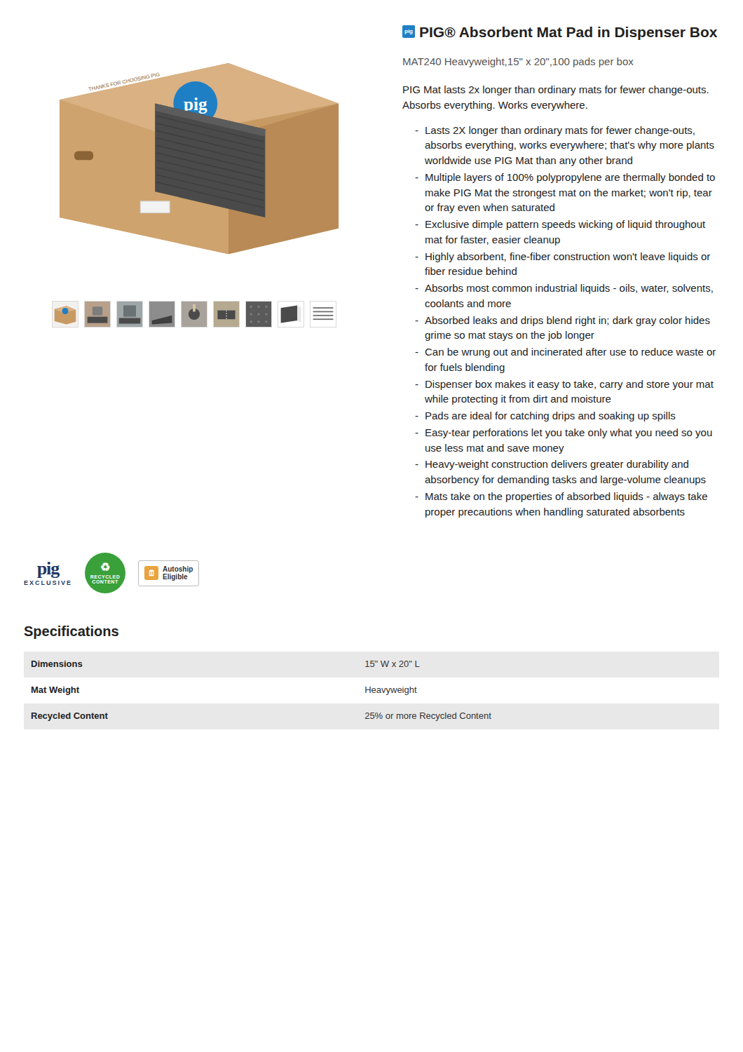pig THANKS FOR CHOOSING PIG
pig PIG® Absorbent Mat Pad in Dispenser Box
MAT240 Heavyweight,15" x 20",100 pads per box
PIG Mat lasts 2x longer than ordinary mats for fewer change-outs. Absorbs everything. Works everywhere.
Lasts 2X longer than ordinary mats for fewer change-outs, absorbs everything, works everywhere; that's why more plants worldwide use PIG Mat than any other brand
Multiple layers of 100% polypropylene are thermally bonded to make PIG Mat the strongest mat on the market; won't rip, tear or fray even when saturated
Exclusive dimple pattern speeds wicking of liquid throughout mat for faster, easier cleanup
Highly absorbent, fine-fiber construction won't leave liquids or fiber residue behind
Absorbs most common industrial liquids - oils, water, solvents, coolants and more
Absorbed leaks and drips blend right in; dark gray color hides grime so mat stays on the job longer
Can be wrung out and incinerated after use to reduce waste or for fuels blending
Dispenser box makes it easy to take, carry and store your mat while protecting it from dirt and moisture
Pads are ideal for catching drips and soaking up spills
Easy-tear perforations let you take only what you need so you use less mat and save money
Heavy-weight construction delivers greater durability and absorbency for demanding tasks and large-volume cleanups
Mats take on the properties of absorbed liquids - always take proper precautions when handling saturated absorbents
pig
EXCLUSIVE
♻
RECYCLED
CONTENT
🗓 Autoship
Eligible
Specifications
| Dimensions | 15" W x 20" L |
| Mat Weight | Heavyweight |
| Recycled Content | 25% or more Recycled Content |